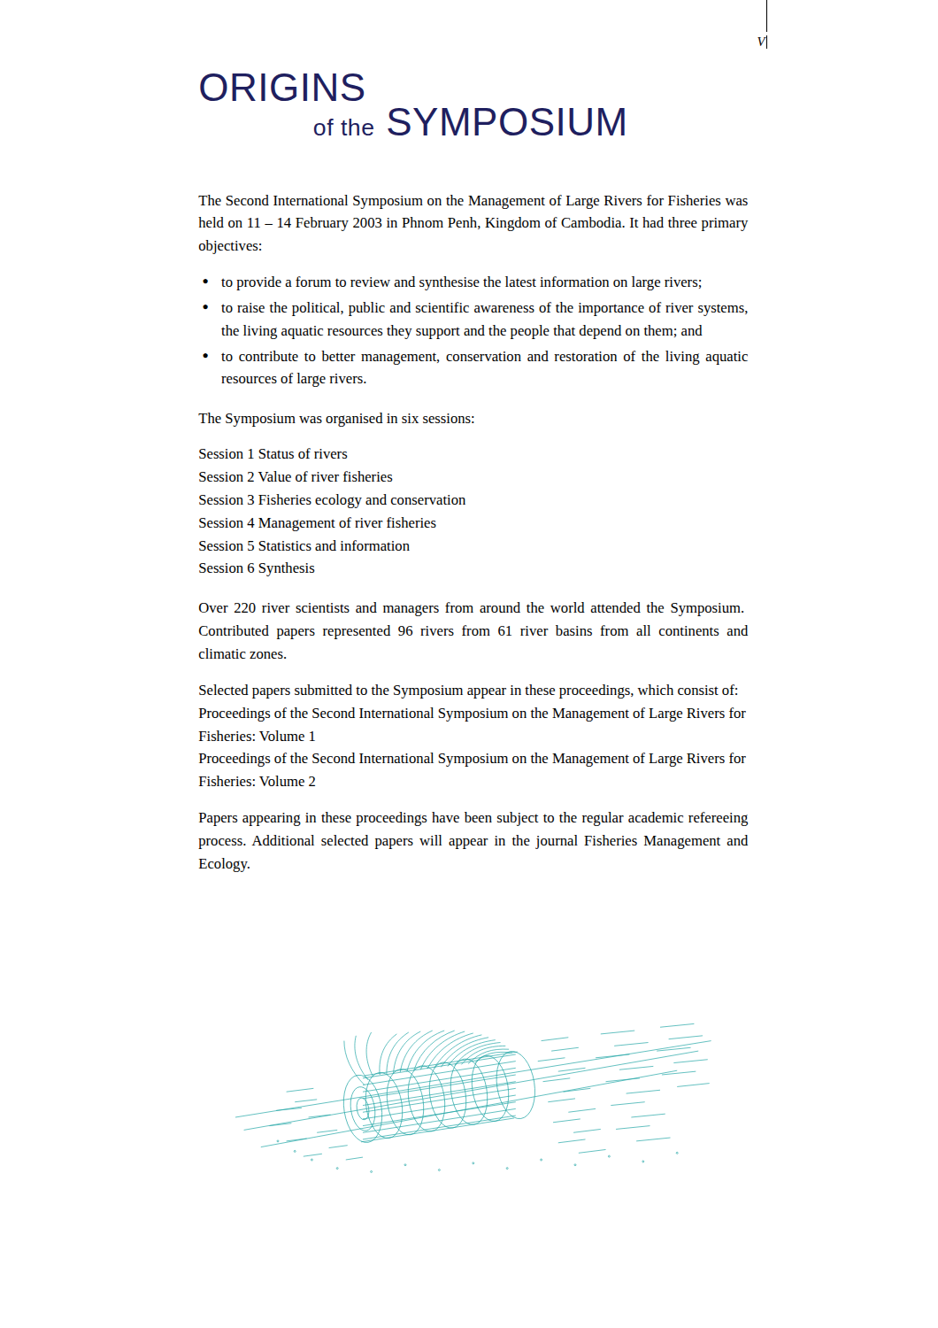V
ORIGINS of the SYMPOSIUM
The Second International Symposium on the Management of Large Rivers for Fisheries was held on 11 – 14 February 2003 in Phnom Penh, Kingdom of Cambodia. It had three primary objectives:
to provide a forum to review and synthesise the latest information on large rivers;
to raise the political, public and scientific awareness of the importance of river systems, the living aquatic resources they support and the people that depend on them; and
to contribute to better management, conservation and restoration of the living aquatic resources of large rivers.
The Symposium was organised in six sessions:
Session 1 Status of rivers
Session 2 Value of river fisheries
Session 3 Fisheries ecology and conservation
Session 4 Management of river fisheries
Session 5 Statistics and information
Session 6 Synthesis
Over 220 river scientists and managers from around the world attended the Symposium. Contributed papers represented 96 rivers from 61 river basins from all continents and climatic zones.
Selected papers submitted to the Symposium appear in these proceedings, which consist of:
Proceedings of the Second International Symposium on the Management of Large Rivers for Fisheries: Volume 1
Proceedings of the Second International Symposium on the Management of Large Rivers for Fisheries: Volume 2
Papers appearing in these proceedings have been subject to the regular academic refereeing process. Additional selected papers will appear in the journal Fisheries Management and Ecology.